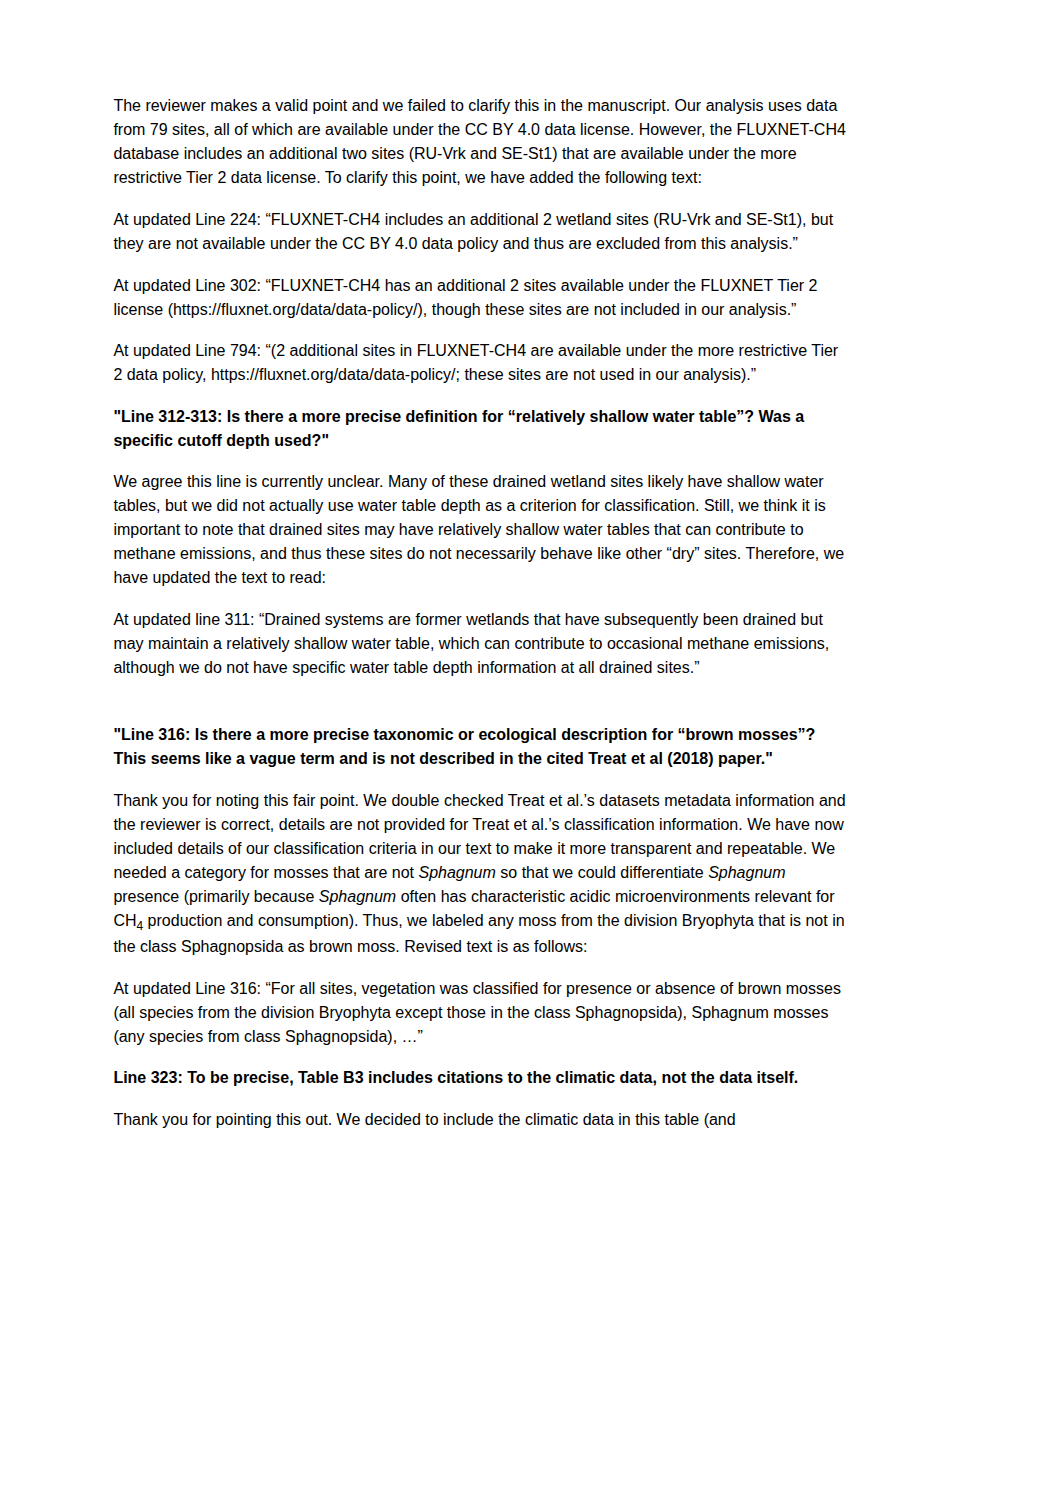The reviewer makes a valid point and we failed to clarify this in the manuscript. Our analysis uses data from 79 sites, all of which are available under the CC BY 4.0 data license. However, the FLUXNET-CH4 database includes an additional two sites (RU-Vrk and SE-St1) that are available under the more restrictive Tier 2 data license. To clarify this point, we have added the following text:
At updated Line 224: “FLUXNET-CH4 includes an additional 2 wetland sites (RU-Vrk and SE-St1), but they are not available under the CC BY 4.0 data policy and thus are excluded from this analysis.”
At updated Line 302: “FLUXNET-CH4 has an additional 2 sites available under the FLUXNET Tier 2 license (https://fluxnet.org/data/data-policy/), though these sites are not included in our analysis.”
At updated Line 794: “(2 additional sites in FLUXNET-CH4 are available under the more restrictive Tier 2 data policy, https://fluxnet.org/data/data-policy/; these sites are not used in our analysis).”
"Line 312-313: Is there a more precise definition for “relatively shallow water table”? Was a specific cutoff depth used?"
We agree this line is currently unclear. Many of these drained wetland sites likely have shallow water tables, but we did not actually use water table depth as a criterion for classification. Still, we think it is important to note that drained sites may have relatively shallow water tables that can contribute to methane emissions, and thus these sites do not necessarily behave like other “dry” sites. Therefore, we have updated the text to read:
At updated line 311: “Drained systems are former wetlands that have subsequently been drained but may maintain a relatively shallow water table, which can contribute to occasional methane emissions, although we do not have specific water table depth information at all drained sites.”
"Line 316: Is there a more precise taxonomic or ecological description for “brown mosses”? This seems like a vague term and is not described in the cited Treat et al (2018) paper."
Thank you for noting this fair point. We double checked Treat et al.’s datasets metadata information and the reviewer is correct, details are not provided for Treat et al.’s classification information. We have now included details of our classification criteria in our text to make it more transparent and repeatable. We needed a category for mosses that are not Sphagnum so that we could differentiate Sphagnum presence (primarily because Sphagnum often has characteristic acidic microenvironments relevant for CH4 production and consumption). Thus, we labeled any moss from the division Bryophyta that is not in the class Sphagnopsida as brown moss. Revised text is as follows:
At updated Line 316: “For all sites, vegetation was classified for presence or absence of brown mosses (all species from the division Bryophyta except those in the class Sphagnopsida), Sphagnum mosses (any species from class Sphagnopsida), …”
Line 323: To be precise, Table B3 includes citations to the climatic data, not the data itself.
Thank you for pointing this out. We decided to include the climatic data in this table (and